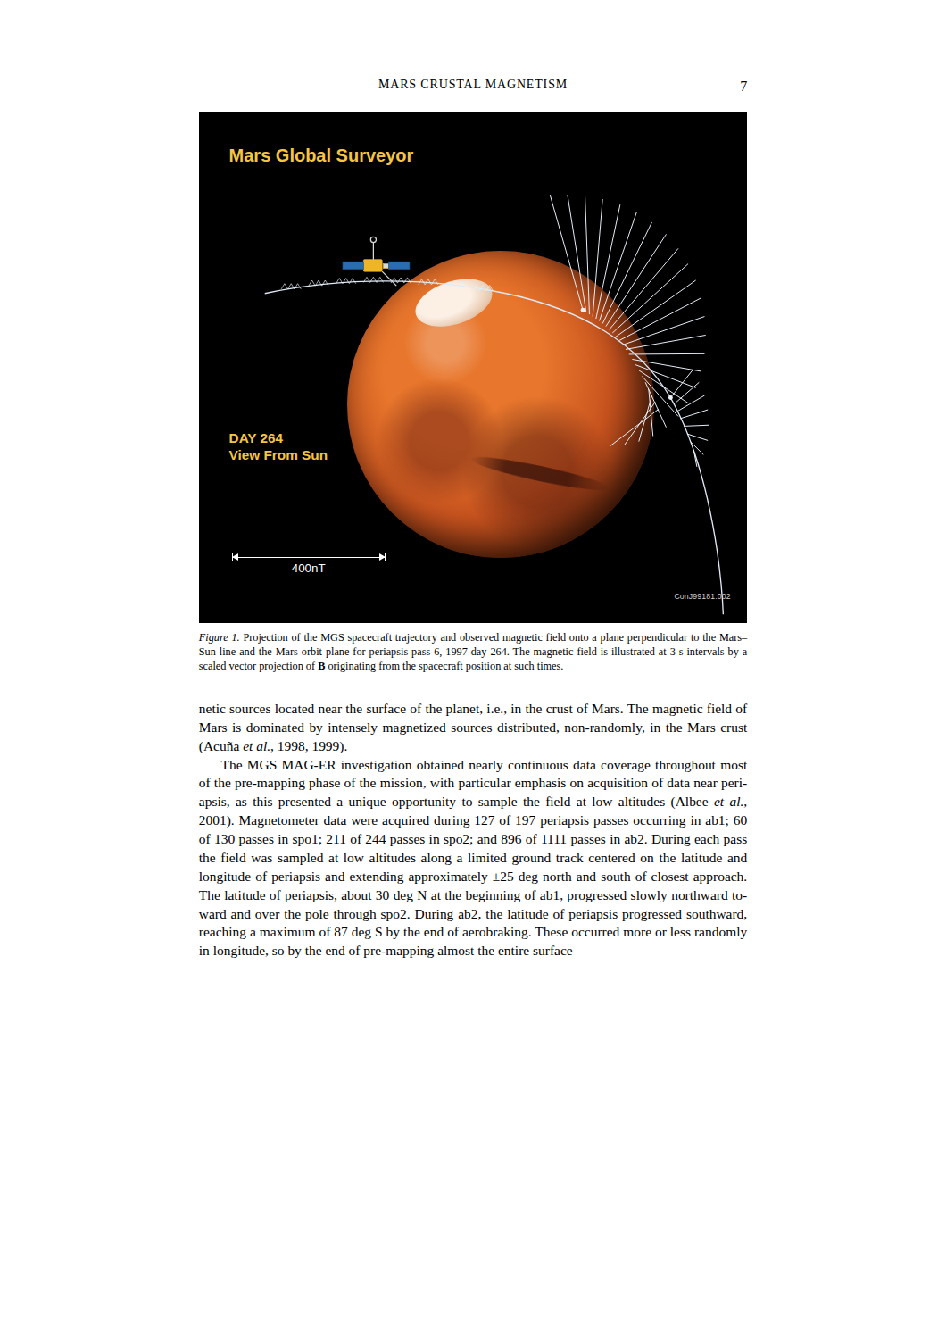Mars crustal magnetism 7
Mars Global Surveyor
DAY 264
View From Sun
400nT
ConJ99181.002
Figure 1. Projection of the MGS spacecraft trajectory and observed magnetic field onto a plane perpendicular to the Mars–Sun line and the Mars orbit plane for periapsis pass 6, 1997 day 264. The magnetic field is illustrated at 3 s intervals by a scaled vector projection of B originating from the spacecraft position at such times.
netic sources located near the surface of the planet, i.e., in the crust of Mars. The magnetic field of Mars is dominated by intensely magnetized sources distributed, non-randomly, in the Mars crust (Acuña et al., 1998, 1999).
The MGS MAG-ER investigation obtained nearly continuous data coverage throughout most of the pre-mapping phase of the mission, with particular emphasis on acquisition of data near periapsis, as this presented a unique opportunity to sample the field at low altitudes (Albee et al., 2001). Magnetometer data were acquired during 127 of 197 periapsis passes occurring in ab1; 60 of 130 passes in spo1; 211 of 244 passes in spo2; and 896 of 1111 passes in ab2. During each pass the field was sampled at low altitudes along a limited ground track centered on the latitude and longitude of periapsis and extending approximately ±25 deg north and south of closest approach. The latitude of periapsis, about 30 deg N at the beginning of ab1, progressed slowly northward toward and over the pole through spo2. During ab2, the latitude of periapsis progressed southward, reaching a maximum of 87 deg S by the end of aerobraking. These occurred more or less randomly in longitude, so by the end of pre-mapping almost the entire surface